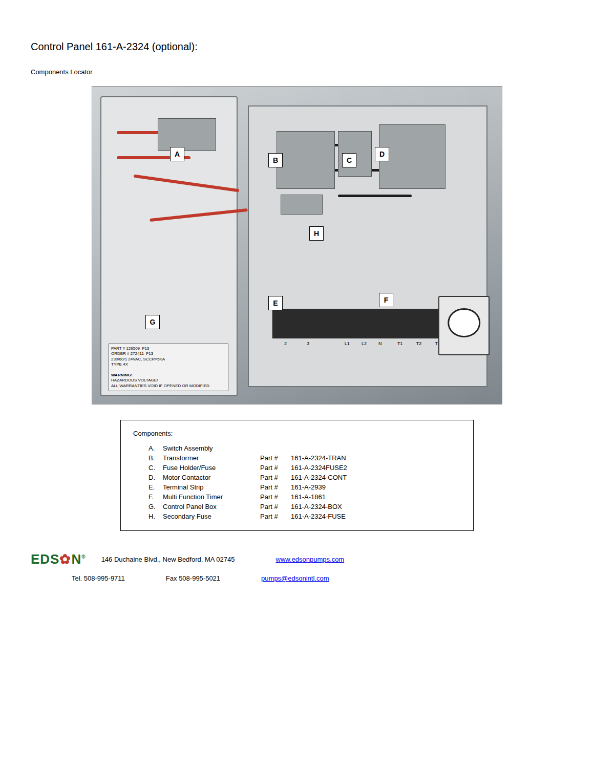Control Panel 161-A-2324 (optional):
Components Locator
2 3 L1 L2 N T1 T2 T3
PART # 129509 F13
ORDER # 272411 F13
230/60/1 24VAC, SCCR=5KA
TYPE 4X
WARNING!
HAZARDOUS VOLTAGE!
ALL WARRANTIES VOID IF OPENED OR MODIFIED
A B C D E F G H
Components:
| A. | Switch Assembly | | |
| B. | Transformer | Part # | 161-A-2324-TRAN |
| C. | Fuse Holder/Fuse | Part # | 161-A-2324FUSE2 |
| D. | Motor Contactor | Part # | 161-A-2324-CONT |
| E. | Terminal Strip | Part # | 161-A-2939 |
| F. | Multi Function Timer | Part # | 161-A-1861 |
| G. | Control Panel Box | Part # | 161-A-2324-BOX |
| H. | Secondary Fuse | Part # | 161-A-2324-FUSE |
EDS✿N® 146 Duchaine Blvd., New Bedford, MA 02745 www.edsonpumps.com
Tel. 508-995-9711 Fax 508-995-5021 pumps@edsonintl.com